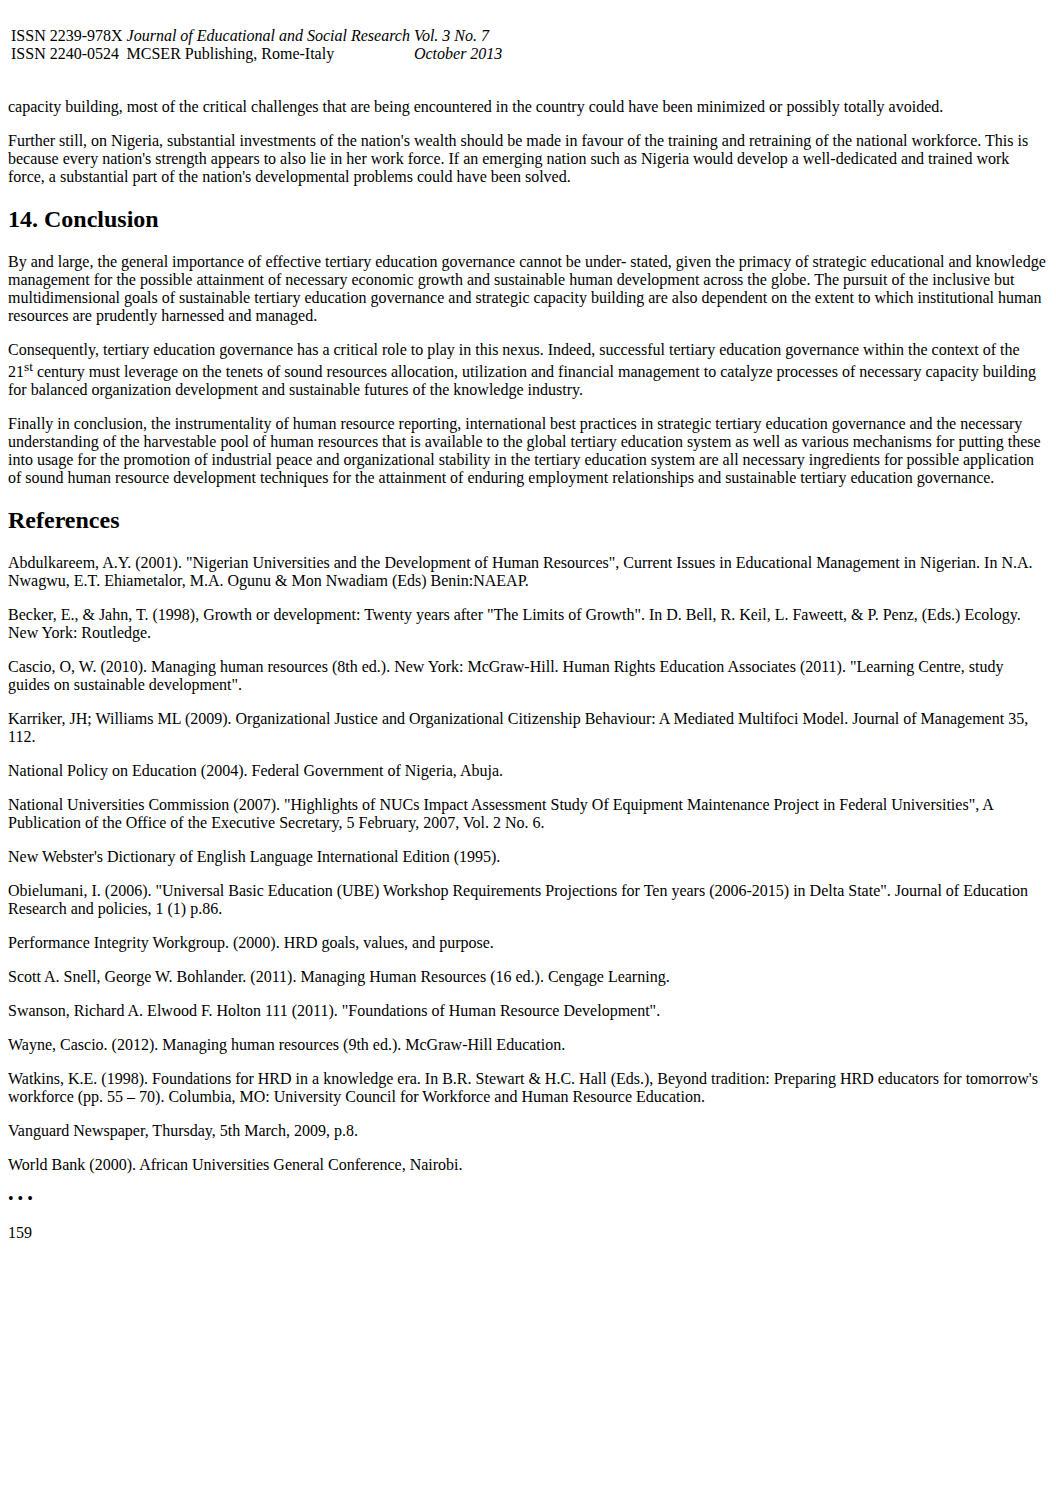| ISSN 2239-978X ISSN 2240-0524 | Journal of Educational and Social Research MCSER Publishing, Rome-Italy | Vol. 3 No. 7 October 2013 |
capacity building, most of the critical challenges that are being encountered in the country could have been minimized or possibly totally avoided.
Further still, on Nigeria, substantial investments of the nation's wealth should be made in favour of the training and retraining of the national workforce. This is because every nation's strength appears to also lie in her work force. If an emerging nation such as Nigeria would develop a well-dedicated and trained work force, a substantial part of the nation's developmental problems could have been solved.
14. Conclusion
By and large, the general importance of effective tertiary education governance cannot be under- stated, given the primacy of strategic educational and knowledge management for the possible attainment of necessary economic growth and sustainable human development across the globe. The pursuit of the inclusive but multidimensional goals of sustainable tertiary education governance and strategic capacity building are also dependent on the extent to which institutional human resources are prudently harnessed and managed.
Consequently, tertiary education governance has a critical role to play in this nexus. Indeed, successful tertiary education governance within the context of the 21st century must leverage on the tenets of sound resources allocation, utilization and financial management to catalyze processes of necessary capacity building for balanced organization development and sustainable futures of the knowledge industry.
Finally in conclusion, the instrumentality of human resource reporting, international best practices in strategic tertiary education governance and the necessary understanding of the harvestable pool of human resources that is available to the global tertiary education system as well as various mechanisms for putting these into usage for the promotion of industrial peace and organizational stability in the tertiary education system are all necessary ingredients for possible application of sound human resource development techniques for the attainment of enduring employment relationships and sustainable tertiary education governance.
References
Abdulkareem, A.Y. (2001). "Nigerian Universities and the Development of Human Resources", Current Issues in Educational Management in Nigerian. In N.A. Nwagwu, E.T. Ehiametalor, M.A. Ogunu & Mon Nwadiam (Eds) Benin:NAEAP.
Becker, E., & Jahn, T. (1998), Growth or development: Twenty years after "The Limits of Growth". In D. Bell, R. Keil, L. Faweett, & P. Penz, (Eds.) Ecology. New York: Routledge.
Cascio, O, W. (2010). Managing human resources (8th ed.). New York: McGraw-Hill. Human Rights Education Associates (2011). "Learning Centre, study guides on sustainable development".
Karriker, JH; Williams ML (2009). Organizational Justice and Organizational Citizenship Behaviour: A Mediated Multifoci Model. Journal of Management 35, 112.
National Policy on Education (2004). Federal Government of Nigeria, Abuja.
National Universities Commission (2007). "Highlights of NUCs Impact Assessment Study Of Equipment Maintenance Project in Federal Universities", A Publication of the Office of the Executive Secretary, 5 February, 2007, Vol. 2 No. 6.
New Webster's Dictionary of English Language International Edition (1995).
Obielumani, I. (2006). "Universal Basic Education (UBE) Workshop Requirements Projections for Ten years (2006-2015) in Delta State". Journal of Education Research and policies, 1 (1) p.86.
Performance Integrity Workgroup. (2000). HRD goals, values, and purpose.
Scott A. Snell, George W. Bohlander. (2011). Managing Human Resources (16 ed.). Cengage Learning.
Swanson, Richard A. Elwood F. Holton 111 (2011). "Foundations of Human Resource Development".
Wayne, Cascio. (2012). Managing human resources (9th ed.). McGraw-Hill Education.
Watkins, K.E. (1998). Foundations for HRD in a knowledge era. In B.R. Stewart & H.C. Hall (Eds.), Beyond tradition: Preparing HRD educators for tomorrow's workforce (pp. 55 – 70). Columbia, MO: University Council for Workforce and Human Resource Education.
Vanguard Newspaper, Thursday, 5th March, 2009, p.8.
World Bank (2000). African Universities General Conference, Nairobi.
• • •
159